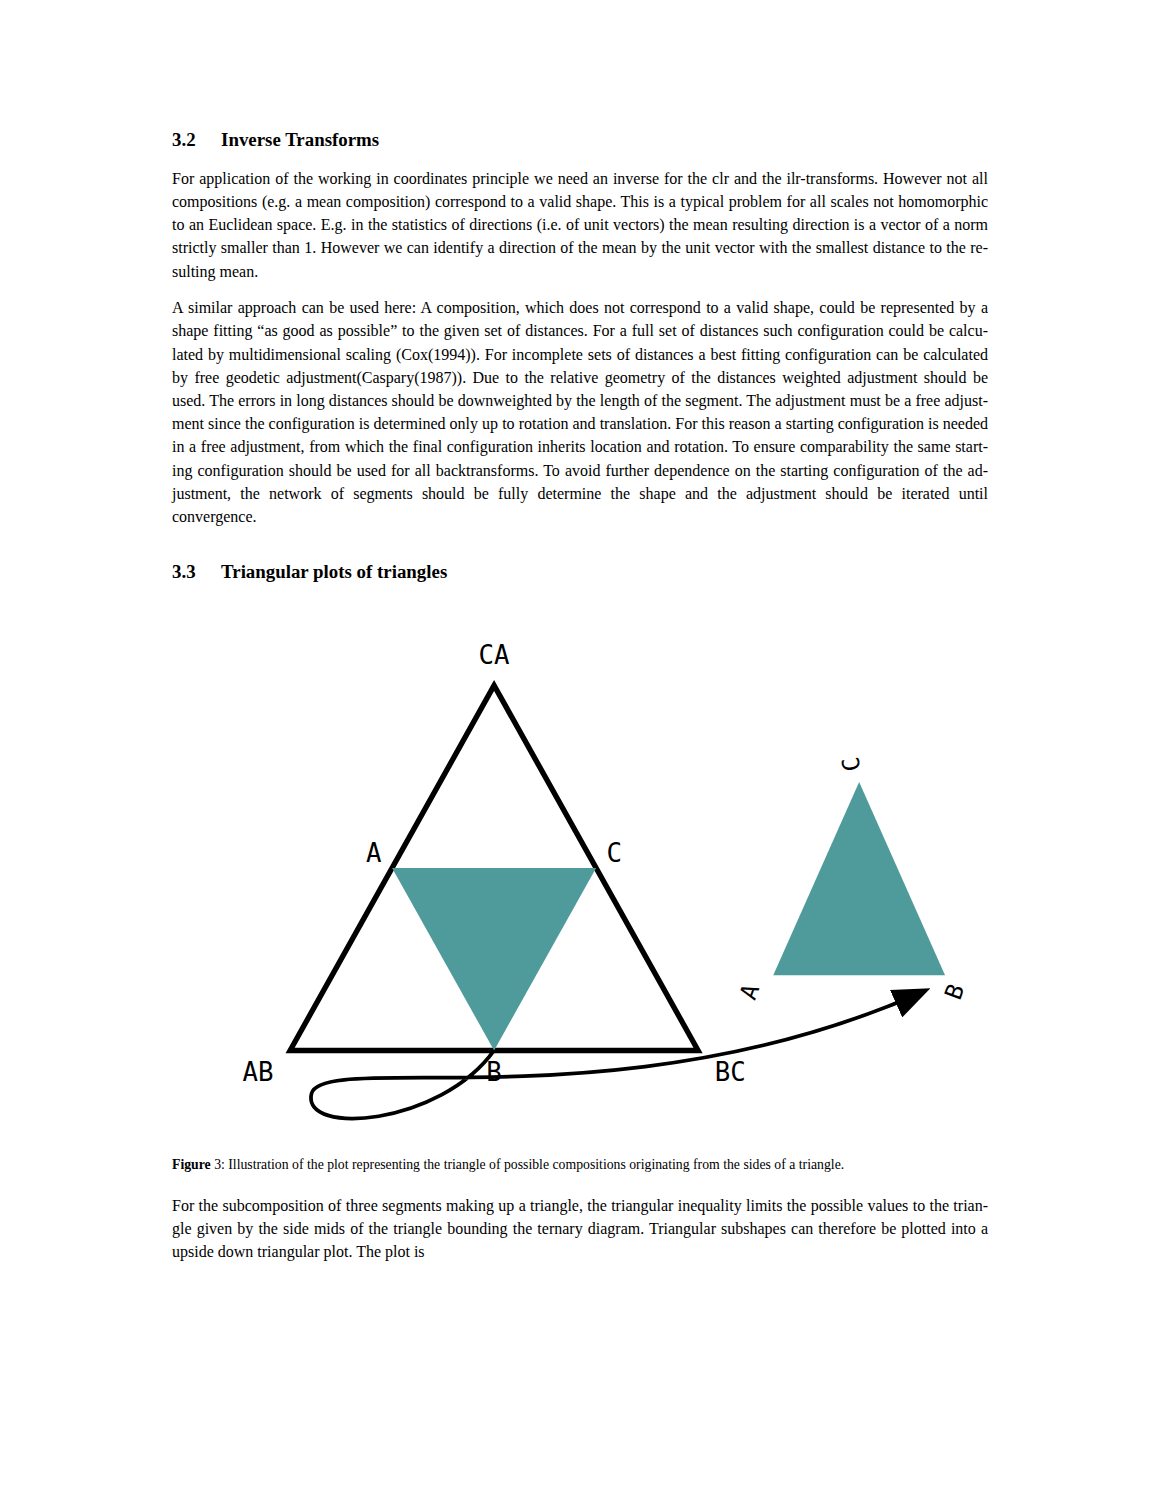3.2 Inverse Transforms
For application of the working in coordinates principle we need an inverse for the clr and the ilr-transforms. However not all compositions (e.g. a mean composition) correspond to a valid shape. This is a typical problem for all scales not homomorphic to an Euclidean space. E.g. in the statistics of directions (i.e. of unit vectors) the mean resulting direction is a vector of a norm strictly smaller than 1. However we can identify a direction of the mean by the unit vector with the smallest distance to the resulting mean.
A similar approach can be used here: A composition, which does not correspond to a valid shape, could be represented by a shape fitting “as good as possible” to the given set of distances. For a full set of distances such configuration could be calculated by multidimensional scaling (Cox(1994)). For incomplete sets of distances a best fitting configuration can be calculated by free geodetic adjustment(Caspary(1987)). Due to the relative geometry of the distances weighted adjustment should be used. The errors in long distances should be downweighted by the length of the segment. The adjustment must be a free adjustment since the configuration is determined only up to rotation and translation. For this reason a starting configuration is needed in a free adjustment, from which the final configuration inherits location and rotation. To ensure comparability the same starting configuration should be used for all backtransforms. To avoid further dependence on the starting configuration of the adjustment, the network of segments should be fully determine the shape and the adjustment should be iterated until convergence.
3.3 Triangular plots of triangles
CA AB BC A C B C A B
Figure 3: Illustration of the plot representing the triangle of possible compositions originating from the sides of a triangle.
For the subcomposition of three segments making up a triangle, the triangular inequality limits the possible values to the triangle given by the side mids of the triangle bounding the ternary diagram. Triangular subshapes can therefore be plotted into a upside down triangular plot. The plot is